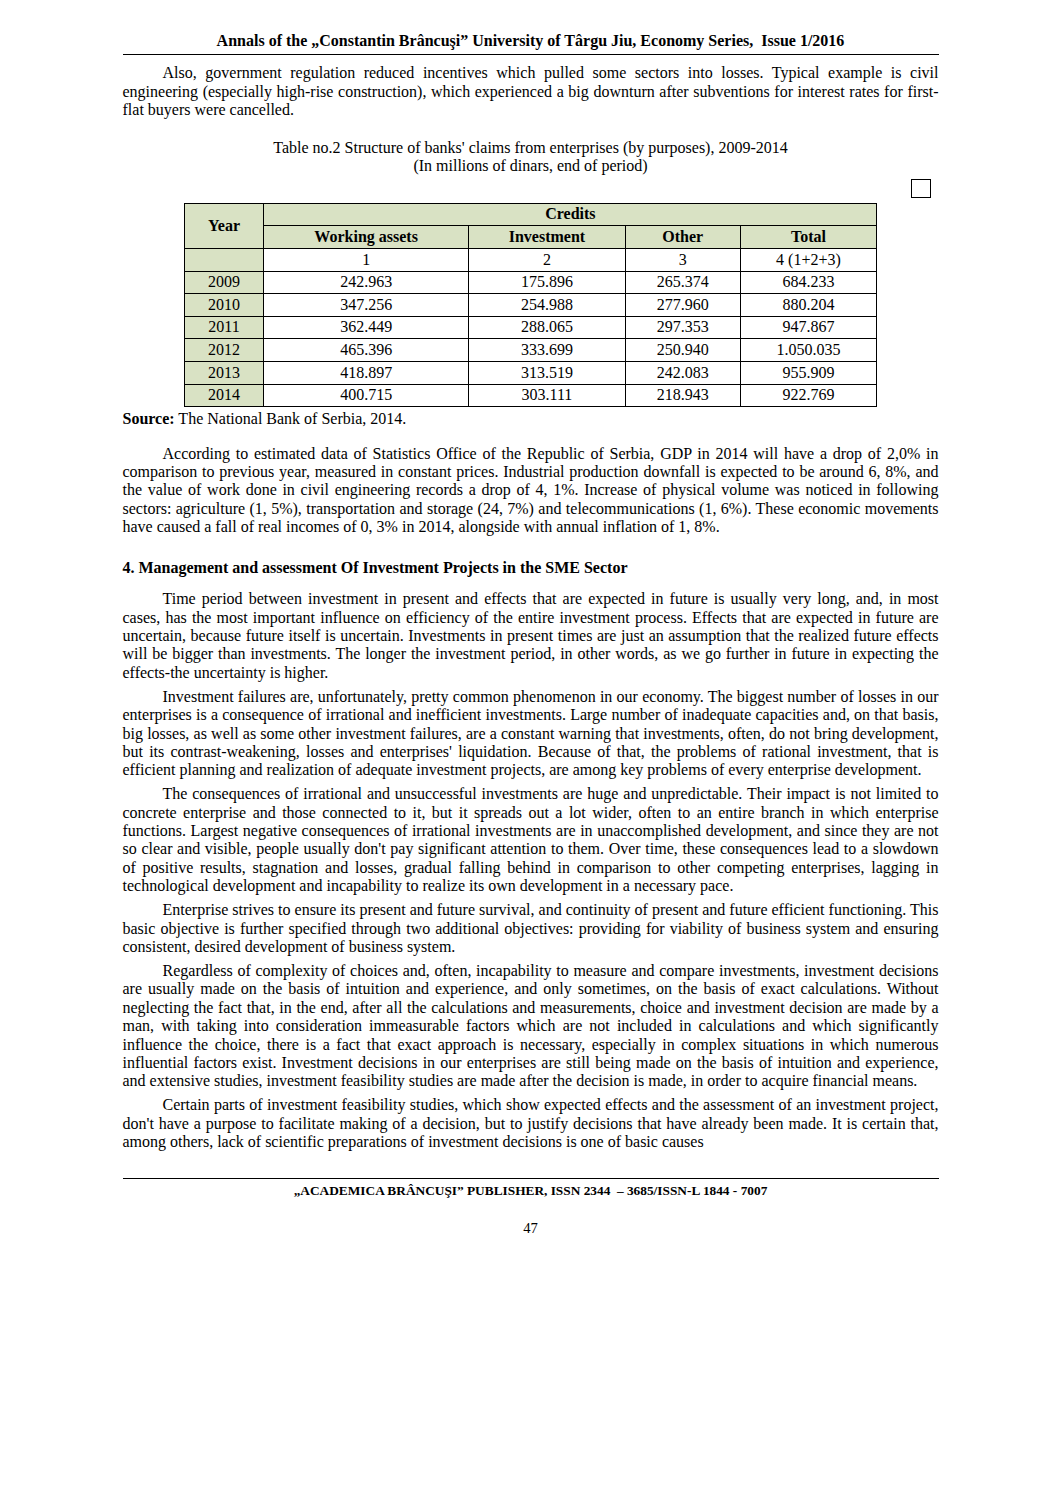Annals of the „Constantin Brâncuşi” University of Târgu Jiu, Economy Series, Issue 1/2016
Also, government regulation reduced incentives which pulled some sectors into losses. Typical example is civil engineering (especially high-rise construction), which experienced a big downturn after subventions for interest rates for first-flat buyers were cancelled.
Table no.2 Structure of banks' claims from enterprises (by purposes), 2009-2014 (In millions of dinars, end of period)
| Year | Credits |
| --- | --- |
| Working assets | Investment | Other | Total |
| | 1 | 2 | 3 | 4 (1+2+3) |
| 2009 | 242.963 | 175.896 | 265.374 | 684.233 |
| 2010 | 347.256 | 254.988 | 277.960 | 880.204 |
| 2011 | 362.449 | 288.065 | 297.353 | 947.867 |
| 2012 | 465.396 | 333.699 | 250.940 | 1.050.035 |
| 2013 | 418.897 | 313.519 | 242.083 | 955.909 |
| 2014 | 400.715 | 303.111 | 218.943 | 922.769 |
Source: The National Bank of Serbia, 2014.
According to estimated data of Statistics Office of the Republic of Serbia, GDP in 2014 will have a drop of 2,0% in comparison to previous year, measured in constant prices. Industrial production downfall is expected to be around 6, 8%, and the value of work done in civil engineering records a drop of 4, 1%. Increase of physical volume was noticed in following sectors: agriculture (1, 5%), transportation and storage (24, 7%) and telecommunications (1, 6%). These economic movements have caused a fall of real incomes of 0, 3% in 2014, alongside with annual inflation of 1, 8%.
4. Management and assessment Of Investment Projects in the SME Sector
Time period between investment in present and effects that are expected in future is usually very long, and, in most cases, has the most important influence on efficiency of the entire investment process. Effects that are expected in future are uncertain, because future itself is uncertain. Investments in present times are just an assumption that the realized future effects will be bigger than investments. The longer the investment period, in other words, as we go further in future in expecting the effects-the uncertainty is higher.
Investment failures are, unfortunately, pretty common phenomenon in our economy. The biggest number of losses in our enterprises is a consequence of irrational and inefficient investments. Large number of inadequate capacities and, on that basis, big losses, as well as some other investment failures, are a constant warning that investments, often, do not bring development, but its contrast-weakening, losses and enterprises' liquidation. Because of that, the problems of rational investment, that is efficient planning and realization of adequate investment projects, are among key problems of every enterprise development.
The consequences of irrational and unsuccessful investments are huge and unpredictable. Their impact is not limited to concrete enterprise and those connected to it, but it spreads out a lot wider, often to an entire branch in which enterprise functions. Largest negative consequences of irrational investments are in unaccomplished development, and since they are not so clear and visible, people usually don't pay significant attention to them. Over time, these consequences lead to a slowdown of positive results, stagnation and losses, gradual falling behind in comparison to other competing enterprises, lagging in technological development and incapability to realize its own development in a necessary pace.
Enterprise strives to ensure its present and future survival, and continuity of present and future efficient functioning. This basic objective is further specified through two additional objectives: providing for viability of business system and ensuring consistent, desired development of business system.
Regardless of complexity of choices and, often, incapability to measure and compare investments, investment decisions are usually made on the basis of intuition and experience, and only sometimes, on the basis of exact calculations. Without neglecting the fact that, in the end, after all the calculations and measurements, choice and investment decision are made by a man, with taking into consideration immeasurable factors which are not included in calculations and which significantly influence the choice, there is a fact that exact approach is necessary, especially in complex situations in which numerous influential factors exist. Investment decisions in our enterprises are still being made on the basis of intuition and experience, and extensive studies, investment feasibility studies are made after the decision is made, in order to acquire financial means.
Certain parts of investment feasibility studies, which show expected effects and the assessment of an investment project, don't have a purpose to facilitate making of a decision, but to justify decisions that have already been made. It is certain that, among others, lack of scientific preparations of investment decisions is one of basic causes
„ACADEMICA BRÂNCUŞI” PUBLISHER, ISSN 2344 – 3685/ISSN-L 1844 - 7007
47